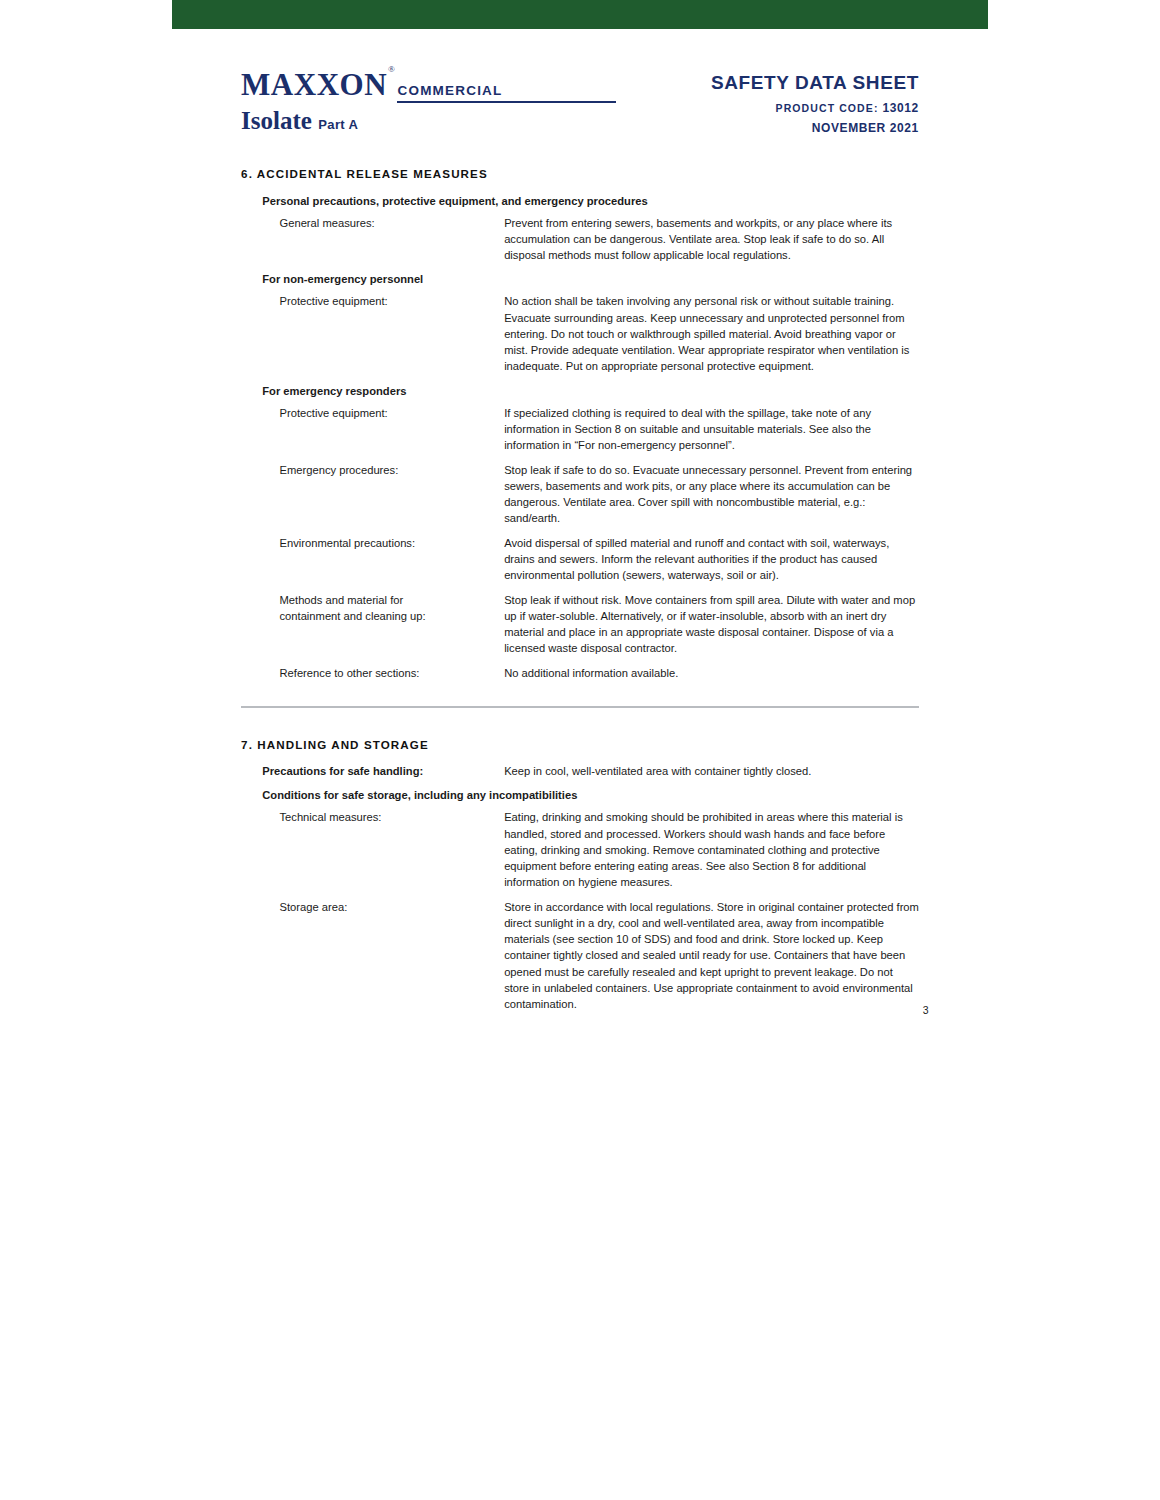MAXXON®
COMMERCIAL
Isolate Part A
SAFETY DATA SHEET
PRODUCT CODE: 13012
NOVEMBER 2021
6. Accidental Release Measures
Personal precautions, protective equipment, and emergency procedures
General measures:
Prevent from entering sewers, basements and workpits, or any place where its accumulation can be dangerous. Ventilate area. Stop leak if safe to do so. All disposal methods must follow applicable local regulations.
For non-emergency personnel
Protective equipment:
No action shall be taken involving any personal risk or without suitable training. Evacuate surrounding areas. Keep unnecessary and unprotected personnel from entering. Do not touch or walkthrough spilled material. Avoid breathing vapor or mist. Provide adequate ventilation. Wear appropriate respirator when ventilation is inadequate. Put on appropriate personal protective equipment.
For emergency responders
Protective equipment:
If specialized clothing is required to deal with the spillage, take note of any information in Section 8 on suitable and unsuitable materials. See also the information in “For non-emergency personnel”.
Emergency procedures:
Stop leak if safe to do so. Evacuate unnecessary personnel. Prevent from entering sewers, basements and work pits, or any place where its accumulation can be dangerous. Ventilate area. Cover spill with noncombustible material, e.g.: sand/earth.
Environmental precautions:
Avoid dispersal of spilled material and runoff and contact with soil, waterways, drains and sewers. Inform the relevant authorities if the product has caused environmental pollution (sewers, waterways, soil or air).
Methods and material for
containment and cleaning up:
Stop leak if without risk. Move containers from spill area. Dilute with water and mop up if water-soluble. Alternatively, or if water-insoluble, absorb with an inert dry material and place in an appropriate waste disposal container. Dispose of via a licensed waste disposal contractor.
Reference to other sections:
No additional information available.
7. Handling and Storage
Precautions for safe handling:
Keep in cool, well-ventilated area with container tightly closed.
Conditions for safe storage, including any incompatibilities
Technical measures:
Eating, drinking and smoking should be prohibited in areas where this material is handled, stored and processed. Workers should wash hands and face before eating, drinking and smoking. Remove contaminated clothing and protective equipment before entering eating areas. See also Section 8 for additional information on hygiene measures.
Storage area:
Store in accordance with local regulations. Store in original container protected from direct sunlight in a dry, cool and well-ventilated area, away from incompatible materials (see section 10 of SDS) and food and drink. Store locked up. Keep container tightly closed and sealed until ready for use. Containers that have been opened must be carefully resealed and kept upright to prevent leakage. Do not store in unlabeled containers. Use appropriate containment to avoid environmental contamination.
3